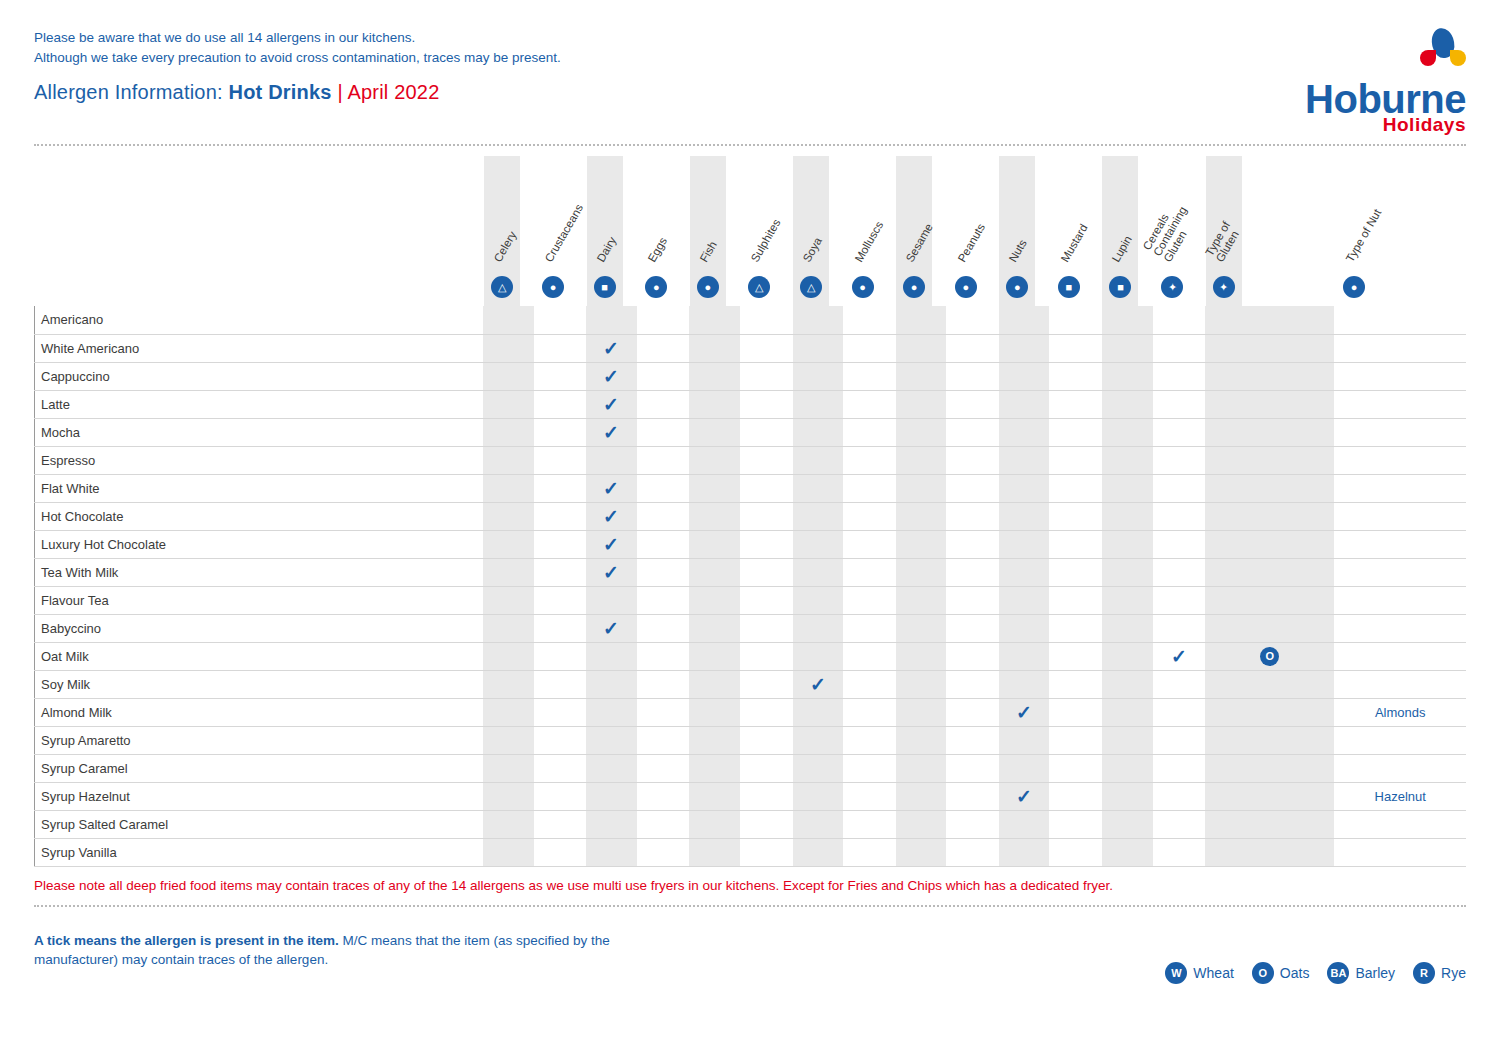Please be aware that we do use all 14 allergens in our kitchens.
Although we take every precaution to avoid cross contamination, traces may be present.
Allergen Information: Hot Drinks | April 2022
Hoburne Holidays
| | Celery △ | Crustaceans ● | Dairy ■ | Eggs ● | Fish ● | Sulphites △ | Soya △ | Molluscs ● | Sesame ● | Peanuts ● | Nuts ● | Mustard ■ | Lupin ■ | Cereals Containing Gluten ✦ | Type of Gluten ✦ | Type of Nut ● |
| --- | --- | --- | --- | --- | --- | --- | --- | --- | --- | --- | --- | --- | --- | --- | --- | --- |
| Americano | | | | | | | | | | | | | | | | |
| White Americano | | | ✓ | | | | | | | | | | | | | |
| Cappuccino | | | ✓ | | | | | | | | | | | | | |
| Latte | | | ✓ | | | | | | | | | | | | | |
| Mocha | | | ✓ | | | | | | | | | | | | | |
| Espresso | | | | | | | | | | | | | | | | |
| Flat White | | | ✓ | | | | | | | | | | | | | |
| Hot Chocolate | | | ✓ | | | | | | | | | | | | | |
| Luxury Hot Chocolate | | | ✓ | | | | | | | | | | | | | |
| Tea With Milk | | | ✓ | | | | | | | | | | | | | |
| Flavour Tea | | | | | | | | | | | | | | | | |
| Babyccino | | | ✓ | | | | | | | | | | | | | |
| Oat Milk | | | | | | | | | | | | | | ✓ | O | |
| Soy Milk | | | | | | | ✓ | | | | | | | | | |
| Almond Milk | | | | | | | | | | | ✓ | | | | | Almonds |
| Syrup Amaretto | | | | | | | | | | | | | | | | |
| Syrup Caramel | | | | | | | | | | | | | | | | |
| Syrup Hazelnut | | | | | | | | | | | ✓ | | | | | Hazelnut |
| Syrup Salted Caramel | | | | | | | | | | | | | | | | |
| Syrup Vanilla | | | | | | | | | | | | | | | | |
Please note all deep fried food items may contain traces of any of the 14 allergens as we use multi use fryers in our kitchens. Except for Fries and Chips which has a dedicated fryer.
A tick means the allergen is present in the item. M/C means that the item (as specified by the manufacturer) may contain traces of the allergen.
W Wheat O Oats BA Barley R Rye